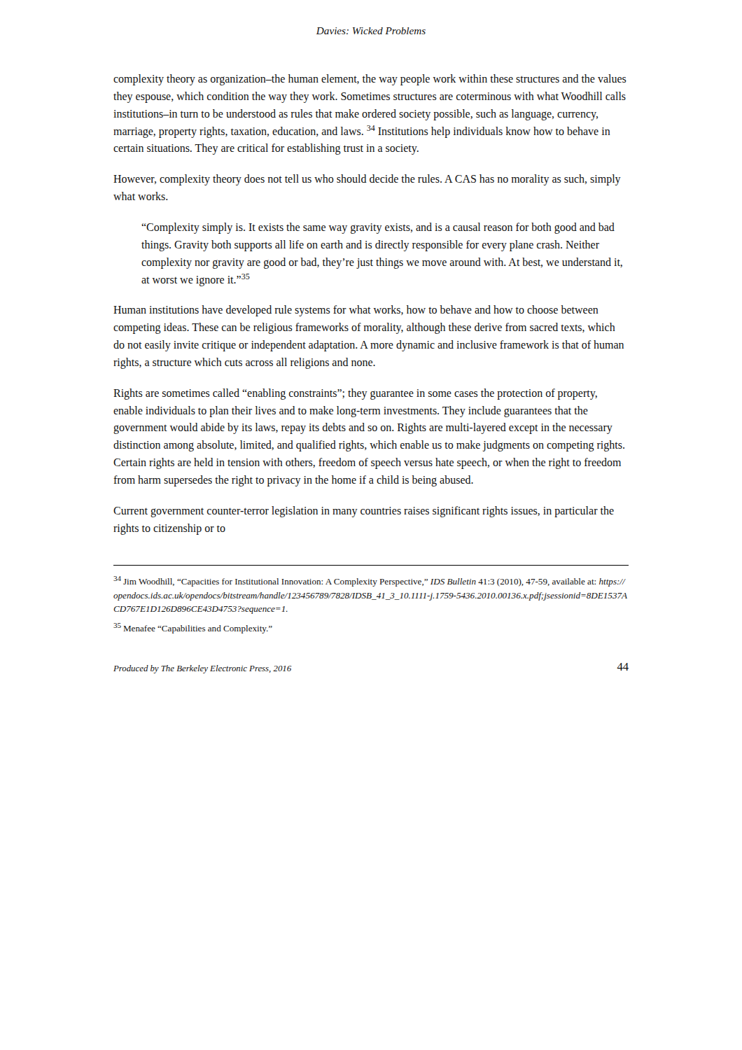Davies: Wicked Problems
complexity theory as organization–the human element, the way people work within these structures and the values they espouse, which condition the way they work. Sometimes structures are coterminous with what Woodhill calls institutions–in turn to be understood as rules that make ordered society possible, such as language, currency, marriage, property rights, taxation, education, and laws. 34 Institutions help individuals know how to behave in certain situations. They are critical for establishing trust in a society.
However, complexity theory does not tell us who should decide the rules. A CAS has no morality as such, simply what works.
“Complexity simply is. It exists the same way gravity exists, and is a causal reason for both good and bad things. Gravity both supports all life on earth and is directly responsible for every plane crash. Neither complexity nor gravity are good or bad, they’re just things we move around with. At best, we understand it, at worst we ignore it.”35
Human institutions have developed rule systems for what works, how to behave and how to choose between competing ideas. These can be religious frameworks of morality, although these derive from sacred texts, which do not easily invite critique or independent adaptation. A more dynamic and inclusive framework is that of human rights, a structure which cuts across all religions and none.
Rights are sometimes called “enabling constraints”; they guarantee in some cases the protection of property, enable individuals to plan their lives and to make long-term investments. They include guarantees that the government would abide by its laws, repay its debts and so on. Rights are multi-layered except in the necessary distinction among absolute, limited, and qualified rights, which enable us to make judgments on competing rights. Certain rights are held in tension with others, freedom of speech versus hate speech, or when the right to freedom from harm supersedes the right to privacy in the home if a child is being abused.
Current government counter-terror legislation in many countries raises significant rights issues, in particular the rights to citizenship or to
34 Jim Woodhill, “Capacities for Institutional Innovation: A Complexity Perspective,” IDS Bulletin 41:3 (2010), 47-59, available at: https://opendocs.ids.ac.uk/opendocs/bitstream/handle/123456789/7828/IDSB_41_3_10.1111-j.1759-5436.2010.00136.x.pdf;jsessionid=8DE1537ACD767E1D126D896CE43D4753?sequence=1.
35 Menafee “Capabilities and Complexity.”
Produced by The Berkeley Electronic Press, 2016 44